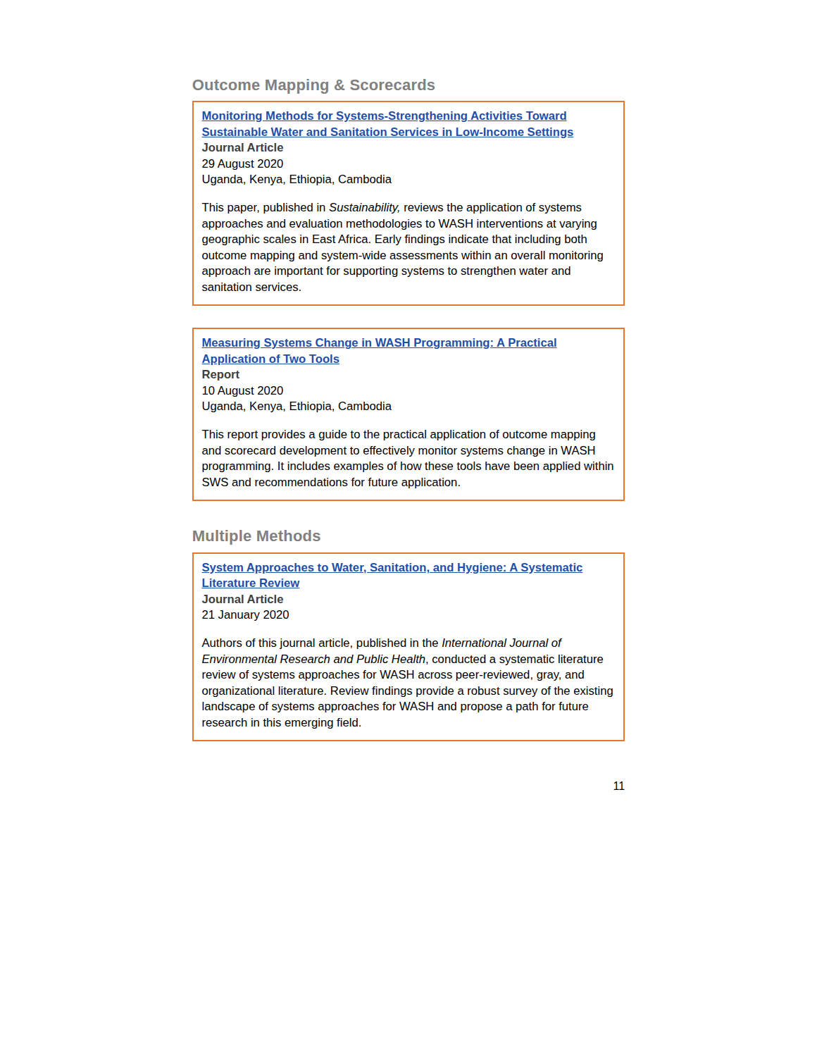Outcome Mapping & Scorecards
Monitoring Methods for Systems-Strengthening Activities Toward Sustainable Water and Sanitation Services in Low-Income Settings
Journal Article
29 August 2020
Uganda, Kenya, Ethiopia, Cambodia
This paper, published in Sustainability, reviews the application of systems approaches and evaluation methodologies to WASH interventions at varying geographic scales in East Africa. Early findings indicate that including both outcome mapping and system-wide assessments within an overall monitoring approach are important for supporting systems to strengthen water and sanitation services.
Measuring Systems Change in WASH Programming: A Practical Application of Two Tools
Report
10 August 2020
Uganda, Kenya, Ethiopia, Cambodia
This report provides a guide to the practical application of outcome mapping and scorecard development to effectively monitor systems change in WASH programming. It includes examples of how these tools have been applied within SWS and recommendations for future application.
Multiple Methods
System Approaches to Water, Sanitation, and Hygiene: A Systematic Literature Review
Journal Article
21 January 2020
Authors of this journal article, published in the International Journal of Environmental Research and Public Health, conducted a systematic literature review of systems approaches for WASH across peer-reviewed, gray, and organizational literature. Review findings provide a robust survey of the existing landscape of systems approaches for WASH and propose a path for future research in this emerging field.
11